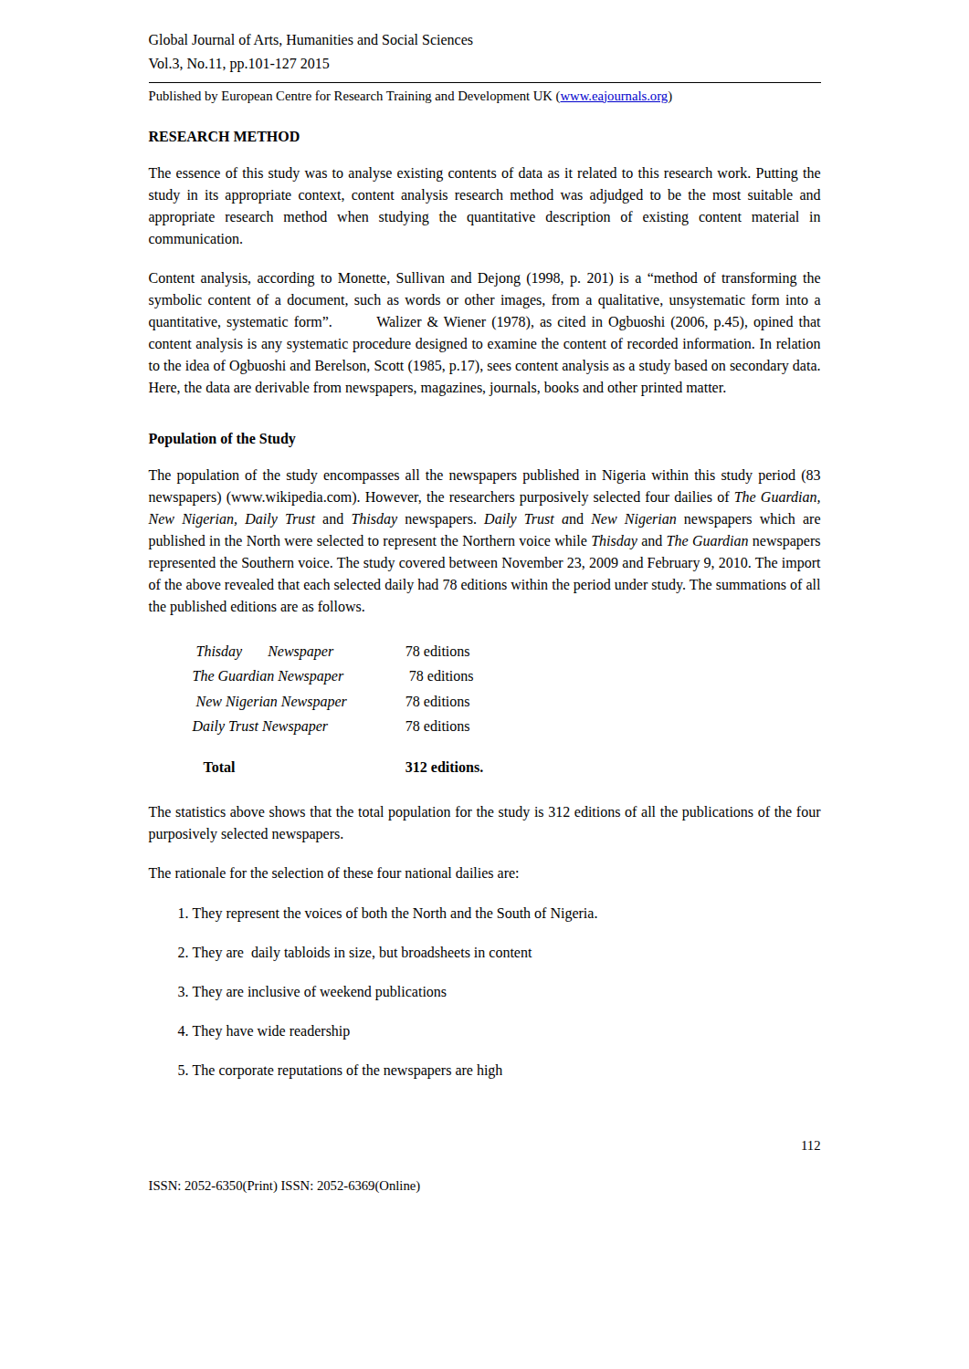Global Journal of Arts, Humanities and Social Sciences
Vol.3, No.11, pp.101-127 2015
Published by European Centre for Research Training and Development UK (www.eajournals.org)
Research Method
The essence of this study was to analyse existing contents of data as it related to this research work. Putting the study in its appropriate context, content analysis research method was adjudged to be the most suitable and appropriate research method when studying the quantitative description of existing content material in communication.
Content analysis, according to Monette, Sullivan and Dejong (1998, p. 201) is a “method of transforming the symbolic content of a document, such as words or other images, from a qualitative, unsystematic form into a quantitative, systematic form”. Walizer & Wiener (1978), as cited in Ogbuoshi (2006, p.45), opined that content analysis is any systematic procedure designed to examine the content of recorded information. In relation to the idea of Ogbuoshi and Berelson, Scott (1985, p.17), sees content analysis as a study based on secondary data. Here, the data are derivable from newspapers, magazines, journals, books and other printed matter.
Population of the Study
The population of the study encompasses all the newspapers published in Nigeria within this study period (83 newspapers) (www.wikipedia.com). However, the researchers purposively selected four dailies of The Guardian, New Nigerian, Daily Trust and Thisday newspapers. Daily Trust and New Nigerian newspapers which are published in the North were selected to represent the Northern voice while Thisday and The Guardian newspapers represented the Southern voice. The study covered between November 23, 2009 and February 9, 2010. The import of the above revealed that each selected daily had 78 editions within the period under study. The summations of all the published editions are as follows.
| Thisday Newspaper | 78 editions |
| The Guardian Newspaper | 78 editions |
| New Nigerian Newspaper | 78 editions |
| Daily Trust Newspaper | 78 editions |
| Total | 312 editions. |
The statistics above shows that the total population for the study is 312 editions of all the publications of the four purposively selected newspapers.
The rationale for the selection of these four national dailies are:
They represent the voices of both the North and the South of Nigeria.
They are daily tabloids in size, but broadsheets in content
They are inclusive of weekend publications
They have wide readership
The corporate reputations of the newspapers are high
112
ISSN: 2052-6350(Print) ISSN: 2052-6369(Online)